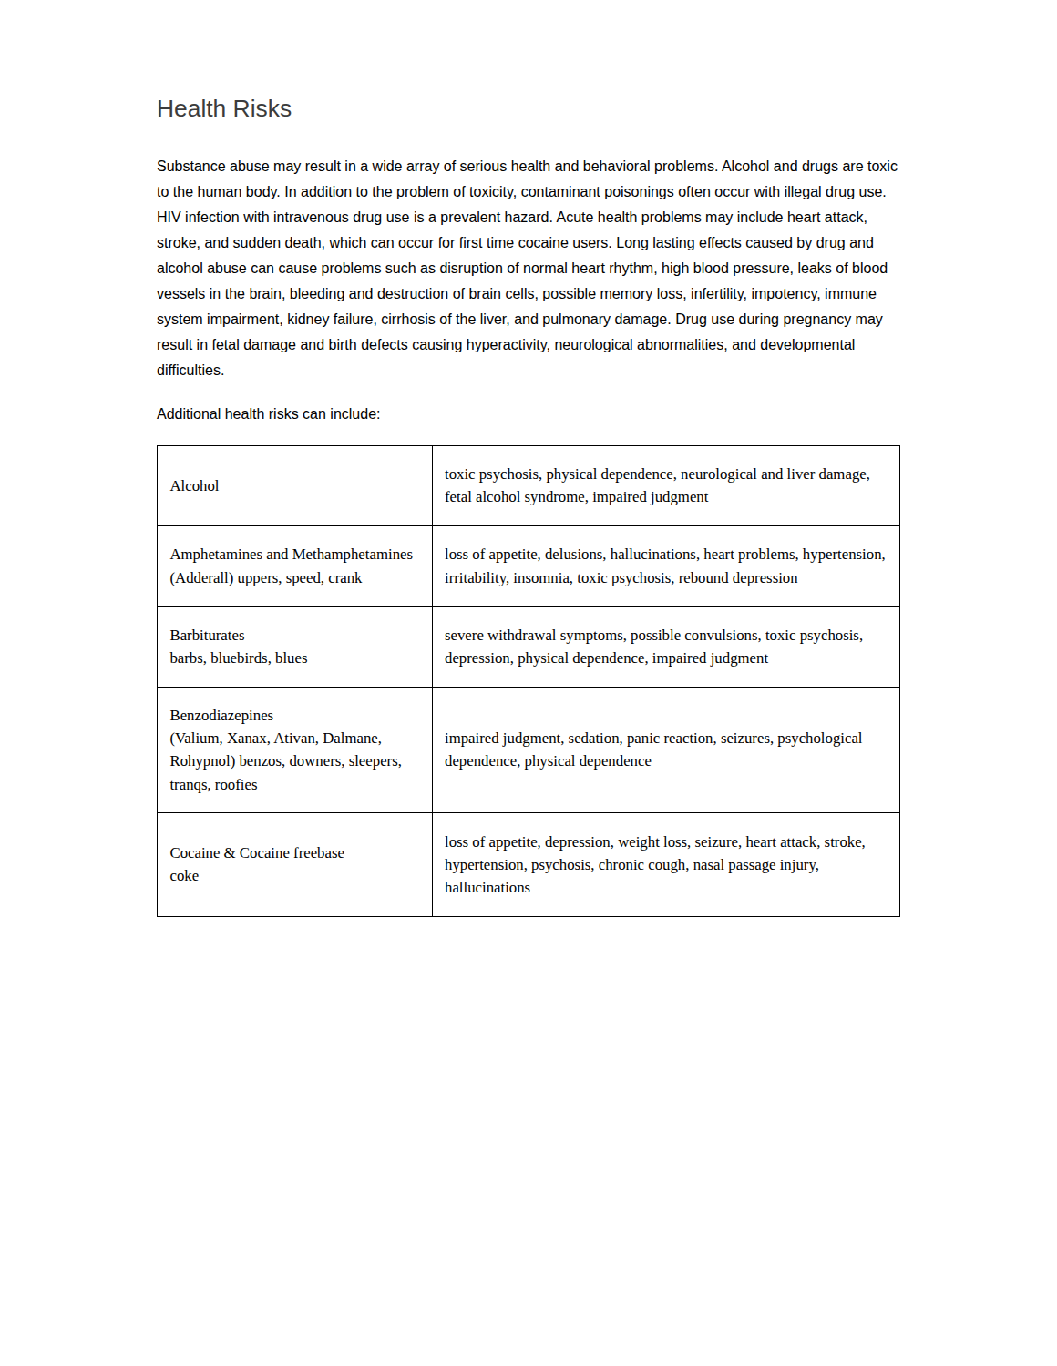Health Risks
Substance abuse may result in a wide array of serious health and behavioral problems. Alcohol and drugs are toxic to the human body. In addition to the problem of toxicity, contaminant poisonings often occur with illegal drug use. HIV infection with intravenous drug use is a prevalent hazard. Acute health problems may include heart attack, stroke, and sudden death, which can occur for first time cocaine users. Long lasting effects caused by drug and alcohol abuse can cause problems such as disruption of normal heart rhythm, high blood pressure, leaks of blood vessels in the brain, bleeding and destruction of brain cells, possible memory loss, infertility, impotency, immune system impairment, kidney failure, cirrhosis of the liver, and pulmonary damage. Drug use during pregnancy may result in fetal damage and birth defects causing hyperactivity, neurological abnormalities, and developmental difficulties.
Additional health risks can include:
| Alcohol | toxic psychosis, physical dependence, neurological and liver damage, fetal alcohol syndrome, impaired judgment |
| Amphetamines and Methamphetamines (Adderall) uppers, speed, crank | loss of appetite, delusions, hallucinations, heart problems, hypertension, irritability, insomnia, toxic psychosis, rebound depression |
| Barbiturates barbs, bluebirds, blues | severe withdrawal symptoms, possible convulsions, toxic psychosis, depression, physical dependence, impaired judgment |
| Benzodiazepines (Valium, Xanax, Ativan, Dalmane, Rohypnol) benzos, downers, sleepers, tranqs, roofies | impaired judgment, sedation, panic reaction, seizures, psychological dependence, physical dependence |
| Cocaine & Cocaine freebase coke | loss of appetite, depression, weight loss, seizure, heart attack, stroke, hypertension, psychosis, chronic cough, nasal passage injury, hallucinations |